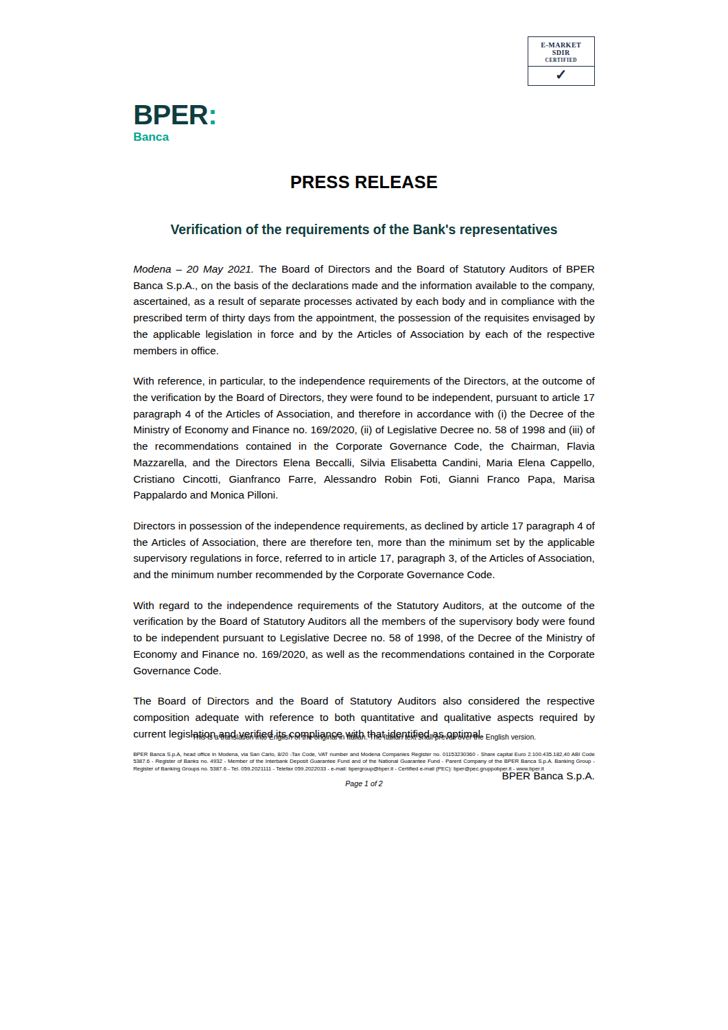E-MARKET
SDIR
CERTIFIED
✓
BPER:
Banca
PRESS RELEASE
Verification of the requirements of the Bank's representatives
Modena – 20 May 2021. The Board of Directors and the Board of Statutory Auditors of BPER Banca S.p.A., on the basis of the declarations made and the information available to the company, ascertained, as a result of separate processes activated by each body and in compliance with the prescribed term of thirty days from the appointment, the possession of the requisites envisaged by the applicable legislation in force and by the Articles of Association by each of the respective members in office.
With reference, in particular, to the independence requirements of the Directors, at the outcome of the verification by the Board of Directors, they were found to be independent, pursuant to article 17 paragraph 4 of the Articles of Association, and therefore in accordance with (i) the Decree of the Ministry of Economy and Finance no. 169/2020, (ii) of Legislative Decree no. 58 of 1998 and (iii) of the recommendations contained in the Corporate Governance Code, the Chairman, Flavia Mazzarella, and the Directors Elena Beccalli, Silvia Elisabetta Candini, Maria Elena Cappello, Cristiano Cincotti, Gianfranco Farre, Alessandro Robin Foti, Gianni Franco Papa, Marisa Pappalardo and Monica Pilloni.
Directors in possession of the independence requirements, as declined by article 17 paragraph 4 of the Articles of Association, there are therefore ten, more than the minimum set by the applicable supervisory regulations in force, referred to in article 17, paragraph 3, of the Articles of Association, and the minimum number recommended by the Corporate Governance Code.
With regard to the independence requirements of the Statutory Auditors, at the outcome of the verification by the Board of Statutory Auditors all the members of the supervisory body were found to be independent pursuant to Legislative Decree no. 58 of 1998, of the Decree of the Ministry of Economy and Finance no. 169/2020, as well as the recommendations contained in the Corporate Governance Code.
The Board of Directors and the Board of Statutory Auditors also considered the respective composition adequate with reference to both quantitative and qualitative aspects required by current legislation and verified its compliance with that identified as optimal.
BPER Banca S.p.A.
This is a translation into English of the original in Italian. The Italian text shall prevail over the English version.
BPER Banca S.p.A, head office in Modena, via San Carlo, 8/20 -Tax Code, VAT number and Modena Companies Register no. 01153230360 - Share capital Euro 2.100.435.182,40 ABI Code 5387.6 - Register of Banks no. 4932 - Member of the Interbank Deposit Guarantee Fund and of the National Guarantee Fund - Parent Company of the BPER Banca S.p.A. Banking Group - Register of Banking Groups no. 5387.6 - Tel. 059.2021111 - Telefax 059.2022033 - e-mail: bpergroup@bper.it - Certified e-mail (PEC): bper@pec.gruppobper.it - www.bper.it
Page 1 of 2